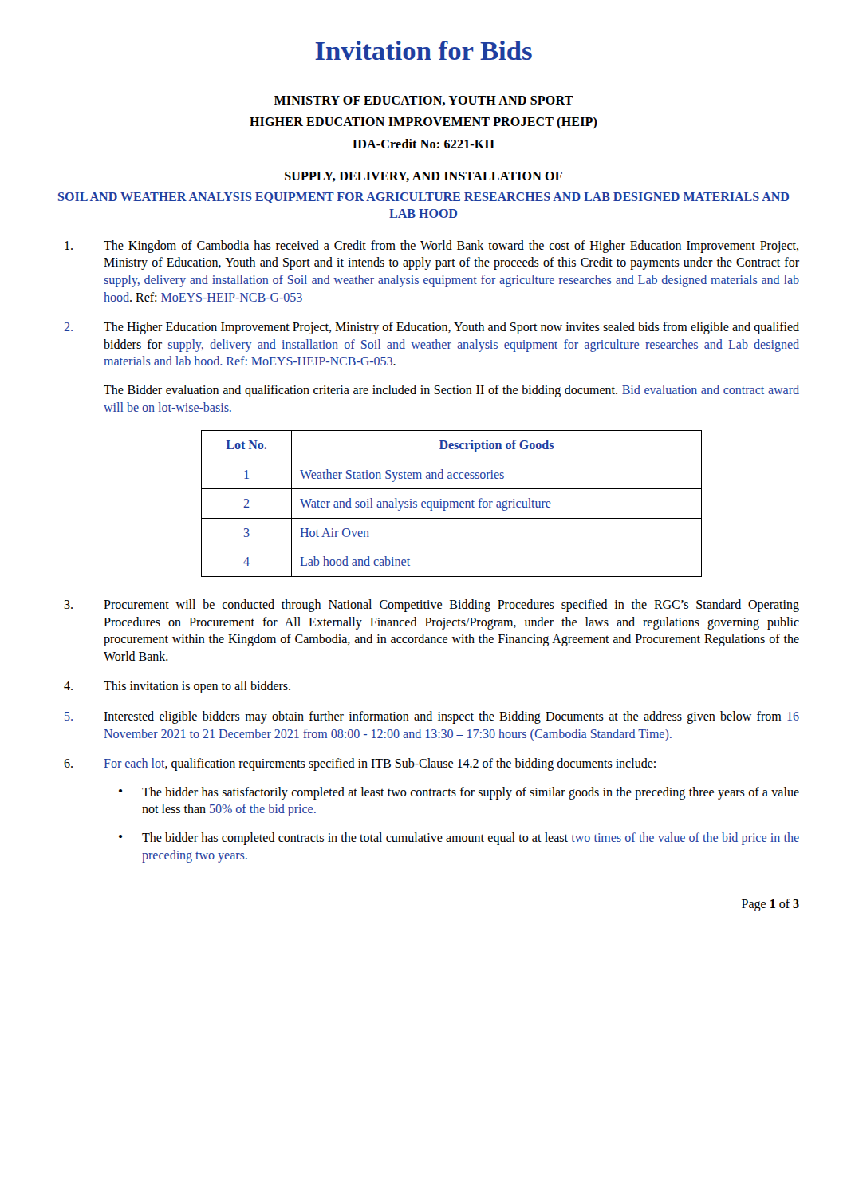Invitation for Bids
MINISTRY OF EDUCATION, YOUTH AND SPORT
HIGHER EDUCATION IMPROVEMENT PROJECT (HEIP)
IDA-Credit No: 6221-KH
SUPPLY, DELIVERY, AND INSTALLATION OF
SOIL AND WEATHER ANALYSIS EQUIPMENT FOR AGRICULTURE RESEARCHES AND LAB DESIGNED MATERIALS AND LAB HOOD
The Kingdom of Cambodia has received a Credit from the World Bank toward the cost of Higher Education Improvement Project, Ministry of Education, Youth and Sport and it intends to apply part of the proceeds of this Credit to payments under the Contract for supply, delivery and installation of Soil and weather analysis equipment for agriculture researches and Lab designed materials and lab hood. Ref: MoEYS-HEIP-NCB-G-053
The Higher Education Improvement Project, Ministry of Education, Youth and Sport now invites sealed bids from eligible and qualified bidders for supply, delivery and installation of Soil and weather analysis equipment for agriculture researches and Lab designed materials and lab hood. Ref: MoEYS-HEIP-NCB-G-053.
The Bidder evaluation and qualification criteria are included in Section II of the bidding document. Bid evaluation and contract award will be on lot-wise-basis.
| Lot No. | Description of Goods |
| --- | --- |
| 1 | Weather Station System and accessories |
| 2 | Water and soil analysis equipment for agriculture |
| 3 | Hot Air Oven |
| 4 | Lab hood and cabinet |
Procurement will be conducted through National Competitive Bidding Procedures specified in the RGC’s Standard Operating Procedures on Procurement for All Externally Financed Projects/Program, under the laws and regulations governing public procurement within the Kingdom of Cambodia, and in accordance with the Financing Agreement and Procurement Regulations of the World Bank.
This invitation is open to all bidders.
Interested eligible bidders may obtain further information and inspect the Bidding Documents at the address given below from 16 November 2021 to 21 December 2021 from 08:00 - 12:00 and 13:30 – 17:30 hours (Cambodia Standard Time).
For each lot, qualification requirements specified in ITB Sub-Clause 14.2 of the bidding documents include:
The bidder has satisfactorily completed at least two contracts for supply of similar goods in the preceding three years of a value not less than 50% of the bid price.
The bidder has completed contracts in the total cumulative amount equal to at least two times of the value of the bid price in the preceding two years.
Page 1 of 3